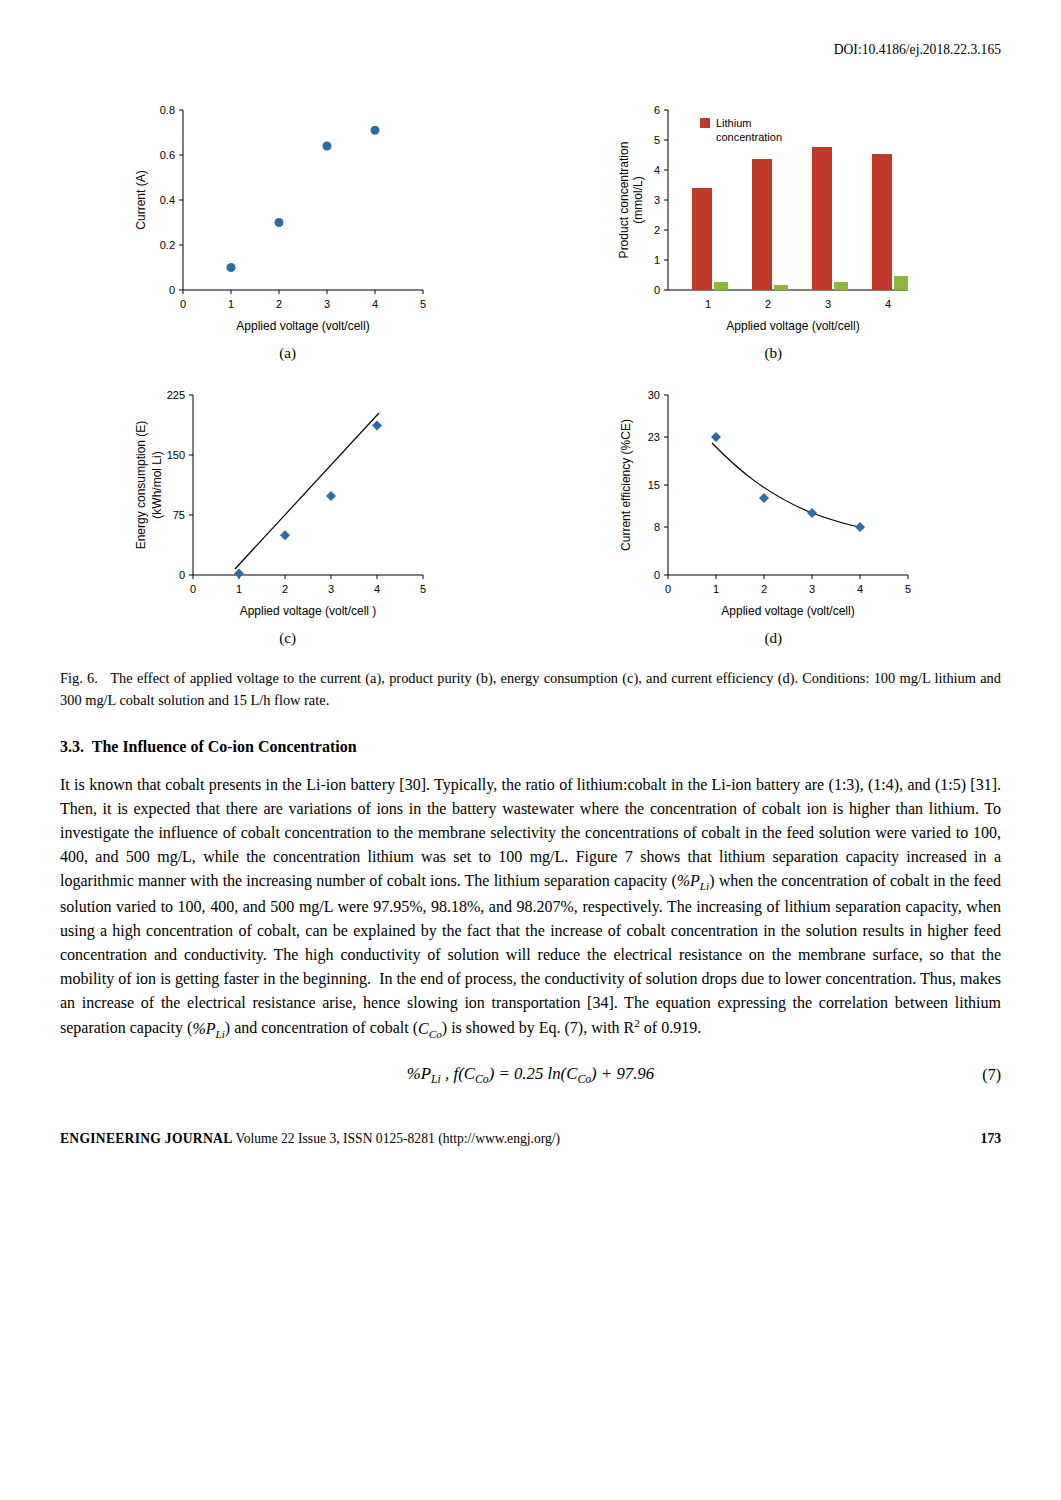DOI:10.4186/ej.2018.22.3.165
0 0.2 0.4 0.6 0.8 0 1 2 3 4 5 Current (A) Applied voltage (volt/cell)
(a)
0 1 2 3 4 5 6 1 2 3 4 Product concentration (mmol/L) Applied voltage (volt/cell) Lithium concentration
(b)
0 75 150 225 0 1 2 3 4 5 Energy consumption (E) (kWh/mol Li) Applied voltage (volt/cell )
(c)
0 8 15 23 30 0 1 2 3 4 5 Current efficiency (%CE) Applied voltage (volt/cell)
(d)
Fig. 6. The effect of applied voltage to the current (a), product purity (b), energy consumption (c), and current efficiency (d). Conditions: 100 mg/L lithium and 300 mg/L cobalt solution and 15 L/h flow rate.
3.3. The Influence of Co-ion Concentration
It is known that cobalt presents in the Li-ion battery [30]. Typically, the ratio of lithium:cobalt in the Li-ion battery are (1:3), (1:4), and (1:5) [31]. Then, it is expected that there are variations of ions in the battery wastewater where the concentration of cobalt ion is higher than lithium. To investigate the influence of cobalt concentration to the membrane selectivity the concentrations of cobalt in the feed solution were varied to 100, 400, and 500 mg/L, while the concentration lithium was set to 100 mg/L. Figure 7 shows that lithium separation capacity increased in a logarithmic manner with the increasing number of cobalt ions. The lithium separation capacity (%PLi) when the concentration of cobalt in the feed solution varied to 100, 400, and 500 mg/L were 97.95%, 98.18%, and 98.207%, respectively. The increasing of lithium separation capacity, when using a high concentration of cobalt, can be explained by the fact that the increase of cobalt concentration in the solution results in higher feed concentration and conductivity. The high conductivity of solution will reduce the electrical resistance on the membrane surface, so that the mobility of ion is getting faster in the beginning. In the end of process, the conductivity of solution drops due to lower concentration. Thus, makes an increase of the electrical resistance arise, hence slowing ion transportation [34]. The equation expressing the correlation between lithium separation capacity (%PLi) and concentration of cobalt (CCo) is showed by Eq. (7), with R2 of 0.919.
%PLi , f(CCo) = 0.25 ln(CCo) + 97.96 (7)
ENGINEERING JOURNAL Volume 22 Issue 3, ISSN 0125-8281 (http://www.engj.org/) 173